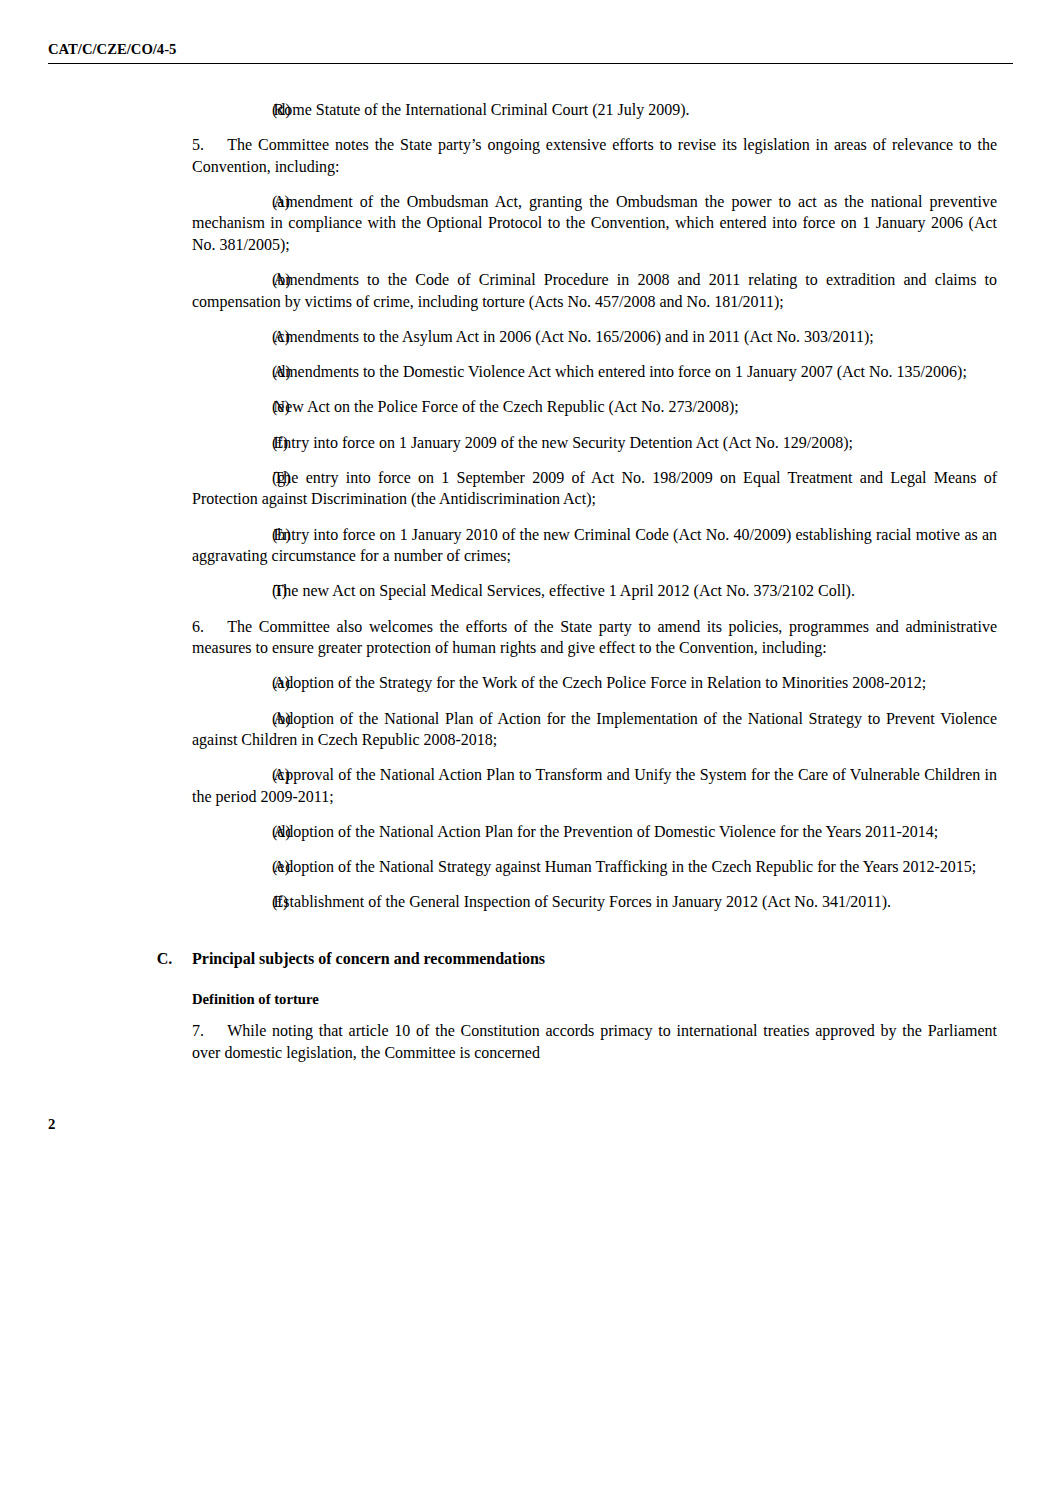CAT/C/CZE/CO/4-5
(d) Rome Statute of the International Criminal Court (21 July 2009).
5. The Committee notes the State party’s ongoing extensive efforts to revise its legislation in areas of relevance to the Convention, including:
(a) Amendment of the Ombudsman Act, granting the Ombudsman the power to act as the national preventive mechanism in compliance with the Optional Protocol to the Convention, which entered into force on 1 January 2006 (Act No. 381/2005);
(b) Amendments to the Code of Criminal Procedure in 2008 and 2011 relating to extradition and claims to compensation by victims of crime, including torture (Acts No. 457/2008 and No. 181/2011);
(c) Amendments to the Asylum Act in 2006 (Act No. 165/2006) and in 2011 (Act No. 303/2011);
(d) Amendments to the Domestic Violence Act which entered into force on 1 January 2007 (Act No. 135/2006);
(e) New Act on the Police Force of the Czech Republic (Act No. 273/2008);
(f) Entry into force on 1 January 2009 of the new Security Detention Act (Act No. 129/2008);
(g) The entry into force on 1 September 2009 of Act No. 198/2009 on Equal Treatment and Legal Means of Protection against Discrimination (the Antidiscrimination Act);
(h) Entry into force on 1 January 2010 of the new Criminal Code (Act No. 40/2009) establishing racial motive as an aggravating circumstance for a number of crimes;
(i) The new Act on Special Medical Services, effective 1 April 2012 (Act No. 373/2102 Coll).
6. The Committee also welcomes the efforts of the State party to amend its policies, programmes and administrative measures to ensure greater protection of human rights and give effect to the Convention, including:
(a) Adoption of the Strategy for the Work of the Czech Police Force in Relation to Minorities 2008-2012;
(b) Adoption of the National Plan of Action for the Implementation of the National Strategy to Prevent Violence against Children in Czech Republic 2008-2018;
(c) Approval of the National Action Plan to Transform and Unify the System for the Care of Vulnerable Children in the period 2009-2011;
(d) Adoption of the National Action Plan for the Prevention of Domestic Violence for the Years 2011-2014;
(e) Adoption of the National Strategy against Human Trafficking in the Czech Republic for the Years 2012-2015;
(f) Establishment of the General Inspection of Security Forces in January 2012 (Act No. 341/2011).
C. Principal subjects of concern and recommendations
Definition of torture
7. While noting that article 10 of the Constitution accords primacy to international treaties approved by the Parliament over domestic legislation, the Committee is concerned
2